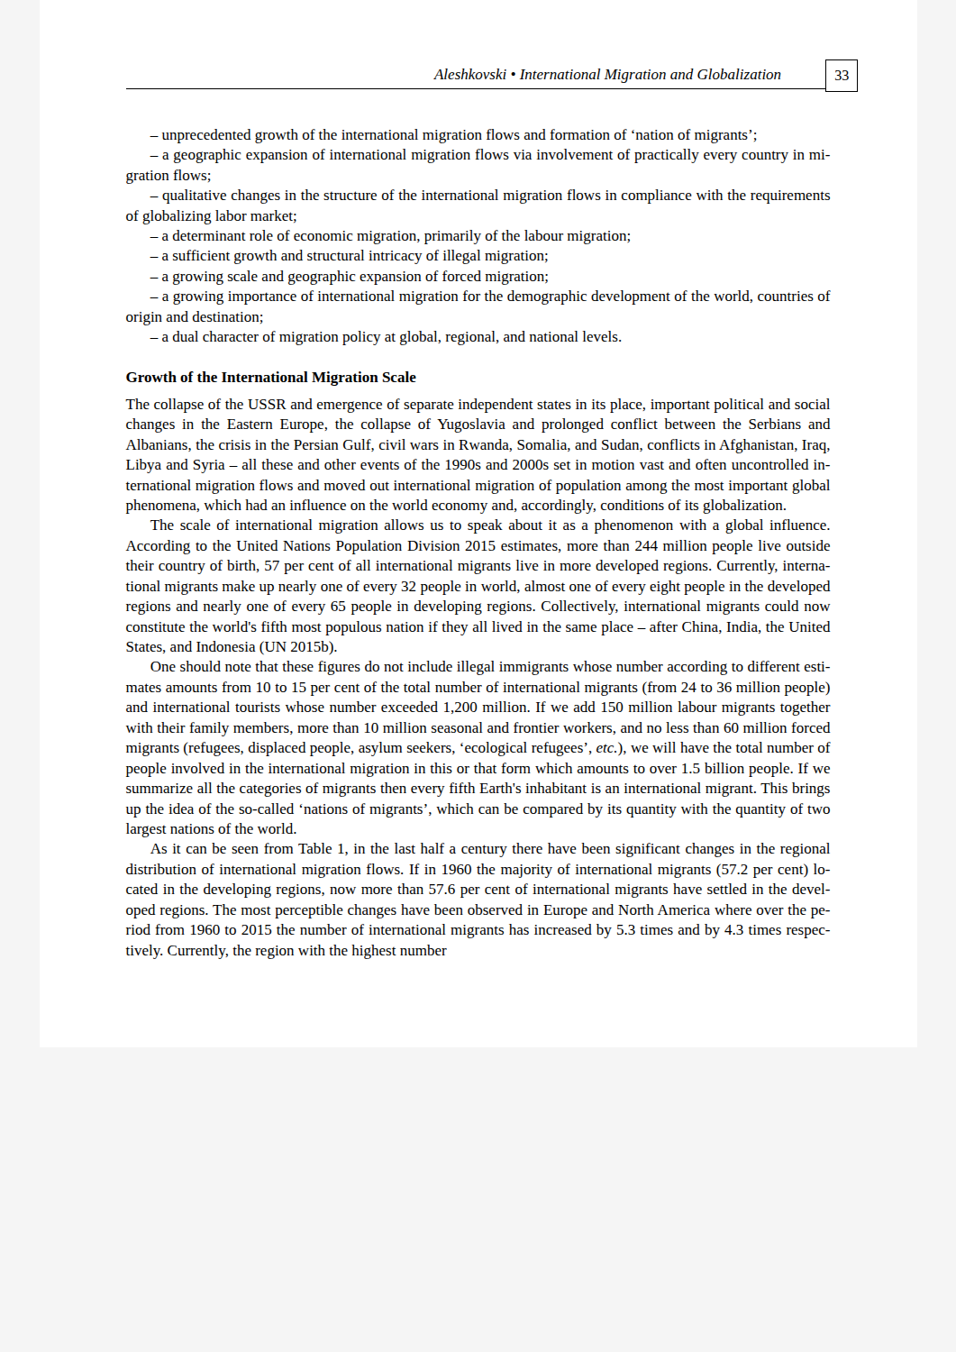Aleshkovski • International Migration and Globalization
33
unprecedented growth of the international migration flows and formation of ‘nation of migrants’;
a geographic expansion of international migration flows via involvement of practically every country in migration flows;
qualitative changes in the structure of the international migration flows in compliance with the requirements of globalizing labor market;
a determinant role of economic migration, primarily of the labour migration;
a sufficient growth and structural intricacy of illegal migration;
a growing scale and geographic expansion of forced migration;
a growing importance of international migration for the demographic development of the world, countries of origin and destination;
a dual character of migration policy at global, regional, and national levels.
Growth of the International Migration Scale
The collapse of the USSR and emergence of separate independent states in its place, important political and social changes in the Eastern Europe, the collapse of Yugoslavia and prolonged conflict between the Serbians and Albanians, the crisis in the Persian Gulf, civil wars in Rwanda, Somalia, and Sudan, conflicts in Afghanistan, Iraq, Libya and Syria – all these and other events of the 1990s and 2000s set in motion vast and often uncontrolled international migration flows and moved out international migration of population among the most important global phenomena, which had an influence on the world economy and, accordingly, conditions of its globalization.
The scale of international migration allows us to speak about it as a phenomenon with a global influence. According to the United Nations Population Division 2015 estimates, more than 244 million people live outside their country of birth, 57 per cent of all international migrants live in more developed regions. Currently, international migrants make up nearly one of every 32 people in world, almost one of every eight people in the developed regions and nearly one of every 65 people in developing regions. Collectively, international migrants could now constitute the world's fifth most populous nation if they all lived in the same place – after China, India, the United States, and Indonesia (UN 2015b).
One should note that these figures do not include illegal immigrants whose number according to different estimates amounts from 10 to 15 per cent of the total number of international migrants (from 24 to 36 million people) and international tourists whose number exceeded 1,200 million. If we add 150 million labour migrants together with their family members, more than 10 million seasonal and frontier workers, and no less than 60 million forced migrants (refugees, displaced people, asylum seekers, ‘ecological refugees’, etc.), we will have the total number of people involved in the international migration in this or that form which amounts to over 1.5 billion people. If we summarize all the categories of migrants then every fifth Earth's inhabitant is an international migrant. This brings up the idea of the so-called ‘nations of migrants’, which can be compared by its quantity with the quantity of two largest nations of the world.
As it can be seen from Table 1, in the last half a century there have been significant changes in the regional distribution of international migration flows. If in 1960 the majority of international migrants (57.2 per cent) located in the developing regions, now more than 57.6 per cent of international migrants have settled in the developed regions. The most perceptible changes have been observed in Europe and North America where over the period from 1960 to 2015 the number of international migrants has increased by 5.3 times and by 4.3 times respectively. Currently, the region with the highest number